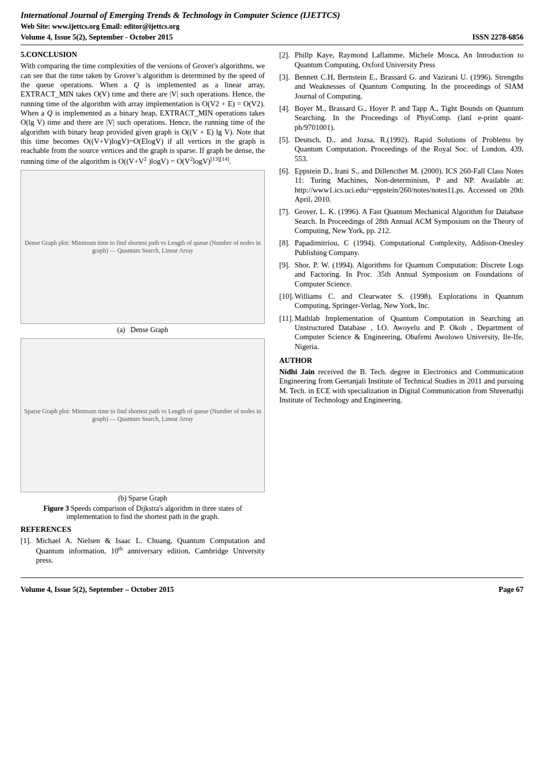International Journal of Emerging Trends & Technology in Computer Science (IJETTCS)
Web Site: www.ijettcs.org Email: editor@ijettcs.org
Volume 4, Issue 5(2), September - October 2015 ISSN 2278-6856
5.CONCLUSION
With comparing the time complexities of the versions of Grover's algorithms, we can see that the time taken by Grover’s algorithm is determined by the speed of the queue operations. When a Q is implemented as a linear array, EXTRACT_MIN takes O(V) time and there are |V| such operations. Hence, the running time of the algorithm with array implementation is O(V2 + E) = O(V2). When a Q is implemented as a binary heap, EXTRACT_MIN operations takes O(lg V) time and there are |V| such operations. Hence, the running time of the algorithm with binary heap provided given graph is O((V + E) lg V). Note that this time becomes O((V+V)logV)=O(ElogV) if all vertices in the graph is reachable from the source vertices and the graph is sparse. If graph be dense, the running time of the algorithm is O((V+V2 )logV) = O(V2logV)[13][14].
Dense Graph plot: Minimum time to find shortest path vs Length of queue (Number of nodes in graph) — Quantum Search, Linear Array
(a) Dense Graph
Sparse Graph plot: Minimum time to find shortest path vs Length of queue (Number of nodes in graph) — Quantum Search, Linear Array
(b) Sparse Graph
Figure 3 Speeds comparison of Dijkstra's algorithm in three states of implementation to find the shortest path in the graph.
REFERENCES
Michael A. Nielsen & Isaac L. Chuang, Quantum Computation and Quantum information, 10th anniversary edition, Cambridge University press.
Phillp Kaye, Raymond Laflamme, Michele Mosca, An Introduction to Quantum Computing, Oxford University Press
Bennett C.H, Bernstein E., Brassard G. and Vazirani U. (1996). Strengths and Weaknesses of Quantum Computing. In the proceedings of SIAM Journal of Computing.
Boyer M., Brassard G., Hoyer P. and Tapp A., Tight Bounds on Quantum Searching. In the Proceedings of PhysComp. (lanl e-print quant-ph/9701001).
Deutsch, D., and Jozsa, R.(1992). Rapid Solutions of Problems by Quantum Computation, Proceedings of the Royal Soc. of London, 439, 553.
Eppstein D., Irani S., and Dillencthet M. (2000). ICS 260-Fall Class Notes 11: Turing Machines, Non-determinism, P and NP. Available at: http://www1.ics.uci.edu/~eppstein/260/notes/notes11.ps. Accessed on 20th April, 2010.
Grover, L. K. (1996). A Fast Quantum Mechanical Algorithm for Database Search. In Proceedings of 28th Annual ACM Symposium on the Theory of Computing, New York, pp. 212.
Papadimitriou, C (1994). Computational Complexity, Addison-Onesley Publishing Company.
Shor, P. W. (1994). Algorithms for Quantum Computation: Discrete Logs and Factoring. In Proc. 35th Annual Symposium on Foundations of Computer Science.
Williams C. and Clearwater S. (1998). Explorations in Quantum Computing, Springer-Verlag, New York, Inc.
Mathlab Implementation of Quantum Computation in Searching an Unstructured Database , I.O. Awoyelu and P. Okoh , Department of Computer Science & Engineering, Obafemi Awolowo University, Ile-Ife, Nigeria.
AUTHOR
Nidhi Jain received the B. Tech. degree in Electronics and Communication Engineering from Geetanjali Institute of Technical Studies in 2011 and pursuing M. Tech. in ECE with specialization in Digital Communication from Shreenathji Institute of Technology and Engineering.
Volume 4, Issue 5(2), September – October 2015 Page 67